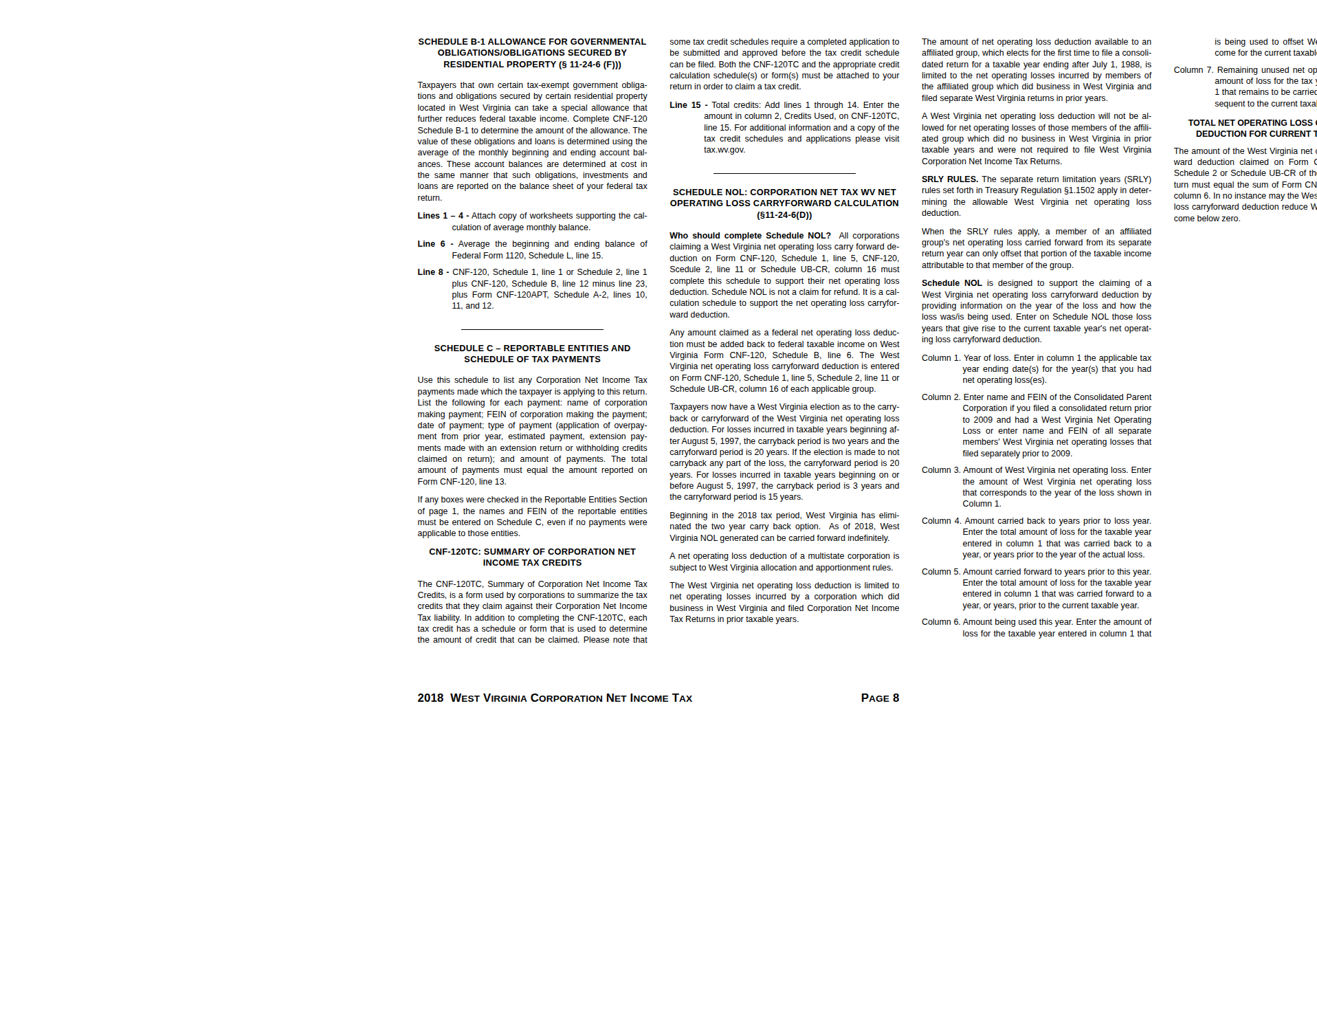Schedule B-1 Allowance for Governmental Obligations/Obligations Secured by Residential Property (§ 11-24-6 (f)))
Taxpayers that own certain tax-exempt government obligations and obligations secured by certain residential property located in West Virginia can take a special allowance that further reduces federal taxable income. Complete CNF-120 Schedule B-1 to determine the amount of the allowance. The value of these obligations and loans is determined using the average of the monthly beginning and ending account balances. These account balances are determined at cost in the same manner that such obligations, investments and loans are reported on the balance sheet of your federal tax return.
Lines 1 – 4 - Attach copy of worksheets supporting the calculation of average monthly balance.
Line 6 - Average the beginning and ending balance of Federal Form 1120, Schedule L, line 15.
Line 8 - CNF-120, Schedule 1, line 1 or Schedule 2, line 1 plus CNF-120, Schedule B, line 12 minus line 23, plus Form CNF-120APT, Schedule A-2, lines 10, 11, and 12.
Schedule C – Reportable Entities and Schedule of Tax Payments
Use this schedule to list any Corporation Net Income Tax payments made which the taxpayer is applying to this return. List the following for each payment: name of corporation making payment; FEIN of corporation making the payment; date of payment; type of payment (application of overpayment from prior year, estimated payment, extension payments made with an extension return or withholding credits claimed on return); and amount of payments. The total amount of payments must equal the amount reported on Form CNF-120, line 13.
If any boxes were checked in the Reportable Entities Section of page 1, the names and FEIN of the reportable entities must be entered on Schedule C, even if no payments were applicable to those entities.
CNF-120TC: Summary of Corporation Net Income Tax Credits
The CNF-120TC, Summary of Corporation Net Income Tax Credits, is a form used by corporations to summarize the tax credits that they claim against their Corporation Net Income Tax liability. In addition to completing the CNF-120TC, each tax credit has a schedule or form that is used to determine the amount of credit that can be claimed. Please note that some tax credit schedules require a completed application to be submitted and approved before the tax credit schedule can be filed. Both the CNF-120TC and the appropriate credit calculation schedule(s) or form(s) must be attached to your return in order to claim a tax credit.
Line 15 - Total credits: Add lines 1 through 14. Enter the amount in column 2, Credits Used, on CNF-120TC, line 15. For additional information and a copy of the tax credit schedules and applications please visit tax.wv.gov.
Schedule NOL: Corporation Net Tax WV Net Operating Loss Carryforward Calculation (§11-24-6(d))
Who should complete Schedule NOL? All corporations claiming a West Virginia net operating loss carry forward deduction on Form CNF-120, Schedule 1, line 5, CNF-120, Scedule 2, line 11 or Schedule UB-CR, column 16 must complete this schedule to support their net operating loss deduction. Schedule NOL is not a claim for refund. It is a calculation schedule to support the net operating loss carryforward deduction.
Any amount claimed as a federal net operating loss deduction must be added back to federal taxable income on West Virginia Form CNF-120, Schedule B, line 6. The West Virginia net operating loss carryforward deduction is entered on Form CNF-120, Schedule 1, line 5, Schedule 2, line 11 or Schedule UB-CR, column 16 of each applicable group.
Taxpayers now have a West Virginia election as to the carryback or carryforward of the West Virginia net operating loss deduction. For losses incurred in taxable years beginning after August 5, 1997, the carryback period is two years and the carryforward period is 20 years. If the election is made to not carryback any part of the loss, the carryforward period is 20 years. For losses incurred in taxable years beginning on or before August 5, 1997, the carryback period is 3 years and the carryforward period is 15 years.
Beginning in the 2018 tax period, West Virginia has eliminated the two year carry back option. As of 2018, West Virginia NOL generated can be carried forward indefinitely.
A net operating loss deduction of a multistate corporation is subject to West Virginia allocation and apportionment rules.
The West Virginia net operating loss deduction is limited to net operating losses incurred by a corporation which did business in West Virginia and filed Corporation Net Income Tax Returns in prior taxable years.
The amount of net operating loss deduction available to an affiliated group, which elects for the first time to file a consolidated return for a taxable year ending after July 1, 1988, is limited to the net operating losses incurred by members of the affiliated group which did business in West Virginia and filed separate West Virginia returns in prior years.
A West Virginia net operating loss deduction will not be allowed for net operating losses of those members of the affiliated group which did no business in West Virginia in prior taxable years and were not required to file West Virginia Corporation Net Income Tax Returns.
SRLY RULES. The separate return limitation years (SRLY) rules set forth in Treasury Regulation §1.1502 apply in determining the allowable West Virginia net operating loss deduction.
When the SRLY rules apply, a member of an affiliated group's net operating loss carried forward from its separate return year can only offset that portion of the taxable income attributable to that member of the group.
Schedule NOL is designed to support the claiming of a West Virginia net operating loss carryforward deduction by providing information on the year of the loss and how the loss was/is being used. Enter on Schedule NOL those loss years that give rise to the current taxable year's net operating loss carryforward deduction.
Column 1. Year of loss. Enter in column 1 the applicable tax year ending date(s) for the year(s) that you had net operating loss(es).
Column 2. Enter name and FEIN of the Consolidated Parent Corporation if you filed a consolidated return prior to 2009 and had a West Virginia Net Operating Loss or enter name and FEIN of all separate members' West Virginia net operating losses that filed separately prior to 2009.
Column 3. Amount of West Virginia net operating loss. Enter the amount of West Virginia net operating loss that corresponds to the year of the loss shown in Column 1.
Column 4. Amount carried back to years prior to loss year. Enter the total amount of loss for the taxable year entered in column 1 that was carried back to a year, or years prior to the year of the actual loss.
Column 5. Amount carried forward to years prior to this year. Enter the total amount of loss for the taxable year entered in column 1 that was carried forward to a year, or years, prior to the current taxable year.
Column 6. Amount being used this year. Enter the amount of loss for the taxable year entered in column 1 that is being used to offset West Virginia taxable income for the current taxable year.
Column 7. Remaining unused net operating loss. Enter the amount of loss for the tax year entered in column 1 that remains to be carried to a taxable year subsequent to the current taxable year.
TOTAL NET OPERATING LOSS CARRYFORWARD DEDUCTION FOR CURRENT TAXABLE YEAR.
The amount of the West Virginia net operating loss carryforward deduction claimed on Form CNF-120, Schedule 1, Schedule 2 or Schedule UB-CR of the current year's tax return must equal the sum of Form CNF-120, Schedule NOL, column 6. In no instance may the West Virginia net operating loss carryforward deduction reduce West Virginia taxable income below zero.
2018 WEST VIRGINIA CORPORATION NET INCOME TAX
PAGE 8